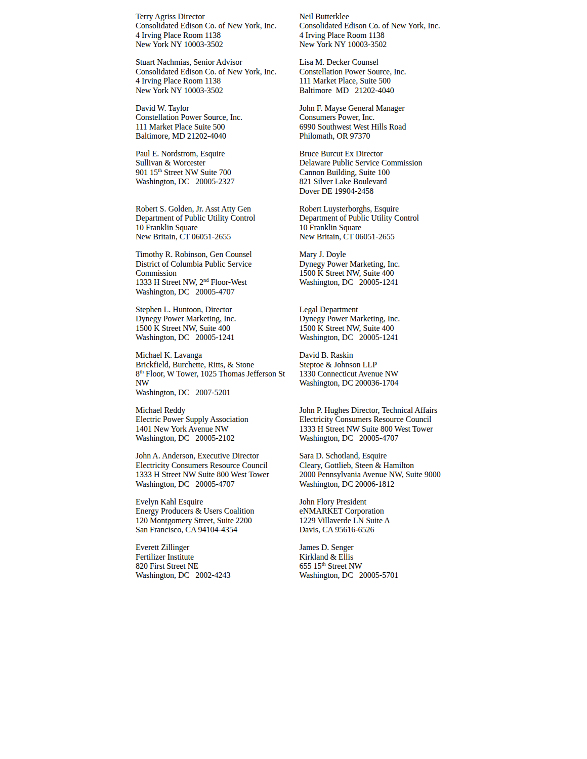| Terry Agriss Director Consolidated Edison Co. of New York, Inc. 4 Irving Place Room 1138 New York NY 10003-3502 | Neil Butterklee Consolidated Edison Co. of New York, Inc. 4 Irving Place Room 1138 New York NY 10003-3502 |
| Stuart Nachmias, Senior Advisor Consolidated Edison Co. of New York, Inc. 4 Irving Place Room 1138 New York NY 10003-3502 | Lisa M. Decker Counsel Constellation Power Source, Inc. 111 Market Place, Suite 500 Baltimore MD 21202-4040 |
| David W. Taylor Constellation Power Source, Inc. 111 Market Place Suite 500 Baltimore, MD 21202-4040 | John F. Mayse General Manager Consumers Power, Inc. 6990 Southwest West Hills Road Philomath, OR 97370 |
| Paul E. Nordstrom, Esquire Sullivan & Worcester 901 15 th Street NW Suite 700 Washington, DC 20005-2327 | Bruce Burcut Ex Director Delaware Public Service Commission Cannon Building, Suite 100 821 Silver Lake Boulevard Dover DE 19904-2458 |
| Robert S. Golden, Jr. Asst Atty Gen Department of Public Utility Control 10 Franklin Square New Britain, CT 06051-2655 | Robert Luysterborghs, Esquire Department of Public Utility Control 10 Franklin Square New Britain, CT 06051-2655 |
| Timothy R. Robinson, Gen Counsel District of Columbia Public Service Commission 1333 H Street NW, 2 nd Floor-West Washington, DC 20005-4707 | Mary J. Doyle Dynegy Power Marketing, Inc. 1500 K Street NW, Suite 400 Washington, DC 20005-1241 |
| Stephen L. Huntoon, Director Dynegy Power Marketing, Inc. 1500 K Street NW, Suite 400 Washington, DC 20005-1241 | Legal Department Dynegy Power Marketing, Inc. 1500 K Street NW, Suite 400 Washington, DC 20005-1241 |
| Michael K. Lavanga Brickfield, Burchette, Ritts, & Stone 8 th Floor, W Tower, 1025 Thomas Jefferson St NW Washington, DC 2007-5201 | David B. Raskin Steptoe & Johnson LLP 1330 Connecticut Avenue NW Washington, DC 200036-1704 |
| Michael Reddy Electric Power Supply Association 1401 New York Avenue NW Washington, DC 20005-2102 | John P. Hughes Director, Technical Affairs Electricity Consumers Resource Council 1333 H Street NW Suite 800 West Tower Washington, DC 20005-4707 |
| John A. Anderson, Executive Director Electricity Consumers Resource Council 1333 H Street NW Suite 800 West Tower Washington, DC 20005-4707 | Sara D. Schotland, Esquire Cleary, Gottlieb, Steen & Hamilton 2000 Pennsylvania Avenue NW, Suite 9000 Washington, DC 20006-1812 |
| Evelyn Kahl Esquire Energy Producers & Users Coalition 120 Montgomery Street, Suite 2200 San Francisco, CA 94104-4354 | John Flory President eNMARKET Corporation 1229 Villaverde LN Suite A Davis, CA 95616-6526 |
| Everett Zillinger Fertilizer Institute 820 First Street NE Washington, DC 2002-4243 | James D. Senger Kirkland & Ellis 655 15 th Street NW Washington, DC 20005-5701 |